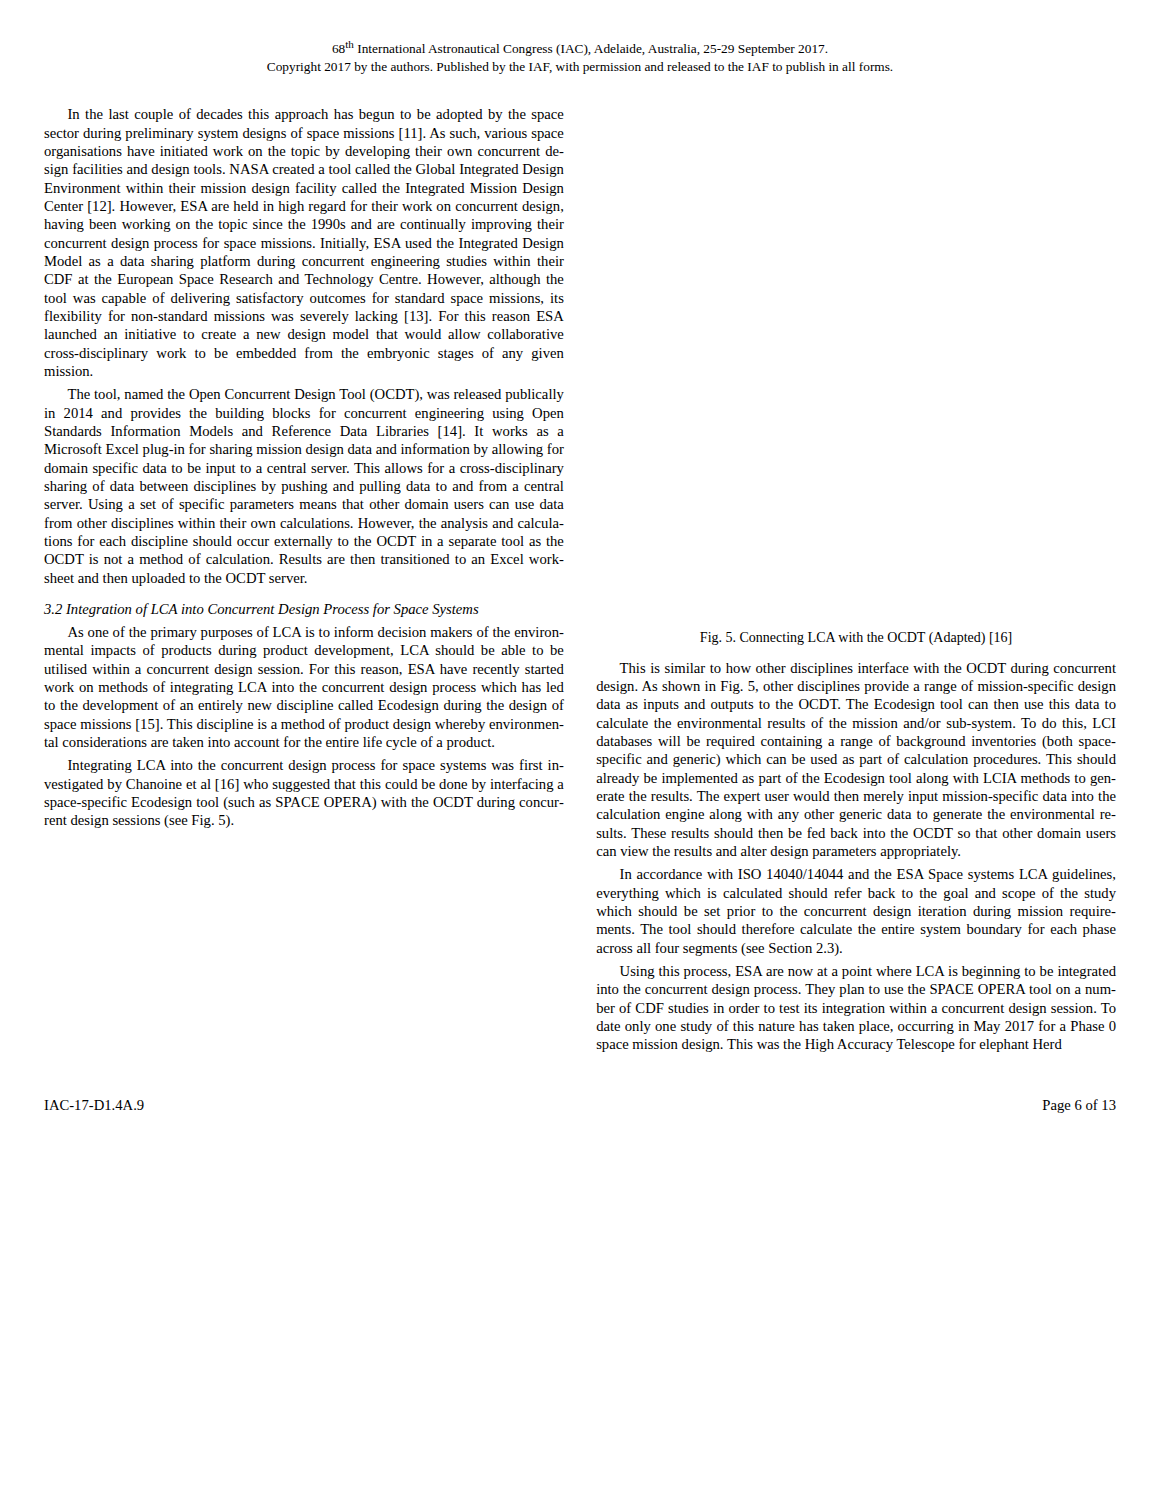68th International Astronautical Congress (IAC), Adelaide, Australia, 25-29 September 2017.
Copyright 2017 by the authors. Published by the IAF, with permission and released to the IAF to publish in all forms.
In the last couple of decades this approach has begun to be adopted by the space sector during preliminary system designs of space missions [11]. As such, various space organisations have initiated work on the topic by developing their own concurrent design facilities and design tools. NASA created a tool called the Global Integrated Design Environment within their mission design facility called the Integrated Mission Design Center [12]. However, ESA are held in high regard for their work on concurrent design, having been working on the topic since the 1990s and are continually improving their concurrent design process for space missions. Initially, ESA used the Integrated Design Model as a data sharing platform during concurrent engineering studies within their CDF at the European Space Research and Technology Centre. However, although the tool was capable of delivering satisfactory outcomes for standard space missions, its flexibility for non-standard missions was severely lacking [13]. For this reason ESA launched an initiative to create a new design model that would allow collaborative cross-disciplinary work to be embedded from the embryonic stages of any given mission.
The tool, named the Open Concurrent Design Tool (OCDT), was released publically in 2014 and provides the building blocks for concurrent engineering using Open Standards Information Models and Reference Data Libraries [14]. It works as a Microsoft Excel plug-in for sharing mission design data and information by allowing for domain specific data to be input to a central server. This allows for a cross-disciplinary sharing of data between disciplines by pushing and pulling data to and from a central server. Using a set of specific parameters means that other domain users can use data from other disciplines within their own calculations. However, the analysis and calculations for each discipline should occur externally to the OCDT in a separate tool as the OCDT is not a method of calculation. Results are then transitioned to an Excel worksheet and then uploaded to the OCDT server.
3.2 Integration of LCA into Concurrent Design Process for Space Systems
As one of the primary purposes of LCA is to inform decision makers of the environmental impacts of products during product development, LCA should be able to be utilised within a concurrent design session. For this reason, ESA have recently started work on methods of integrating LCA into the concurrent design process which has led to the development of an entirely new discipline called Ecodesign during the design of space missions [15]. This discipline is a method of product design whereby environmental considerations are taken into account for the entire life cycle of a product.
Integrating LCA into the concurrent design process for space systems was first investigated by Chanoine et al [16] who suggested that this could be done by interfacing a space-specific Ecodesign tool (such as SPACE OPERA) with the OCDT during concurrent design sessions (see Fig. 5).
Fig. 5. Connecting LCA with the OCDT (Adapted) [16]
This is similar to how other disciplines interface with the OCDT during concurrent design. As shown in Fig. 5, other disciplines provide a range of mission-specific design data as inputs and outputs to the OCDT. The Ecodesign tool can then use this data to calculate the environmental results of the mission and/or sub-system. To do this, LCI databases will be required containing a range of background inventories (both space-specific and generic) which can be used as part of calculation procedures. This should already be implemented as part of the Ecodesign tool along with LCIA methods to generate the results. The expert user would then merely input mission-specific data into the calculation engine along with any other generic data to generate the environmental results. These results should then be fed back into the OCDT so that other domain users can view the results and alter design parameters appropriately.
In accordance with ISO 14040/14044 and the ESA Space systems LCA guidelines, everything which is calculated should refer back to the goal and scope of the study which should be set prior to the concurrent design iteration during mission requirements. The tool should therefore calculate the entire system boundary for each phase across all four segments (see Section 2.3).
Using this process, ESA are now at a point where LCA is beginning to be integrated into the concurrent design process. They plan to use the SPACE OPERA tool on a number of CDF studies in order to test its integration within a concurrent design session. To date only one study of this nature has taken place, occurring in May 2017 for a Phase 0 space mission design. This was the High Accuracy Telescope for elephant Herd
IAC-17-D1.4A.9 Page 6 of 13